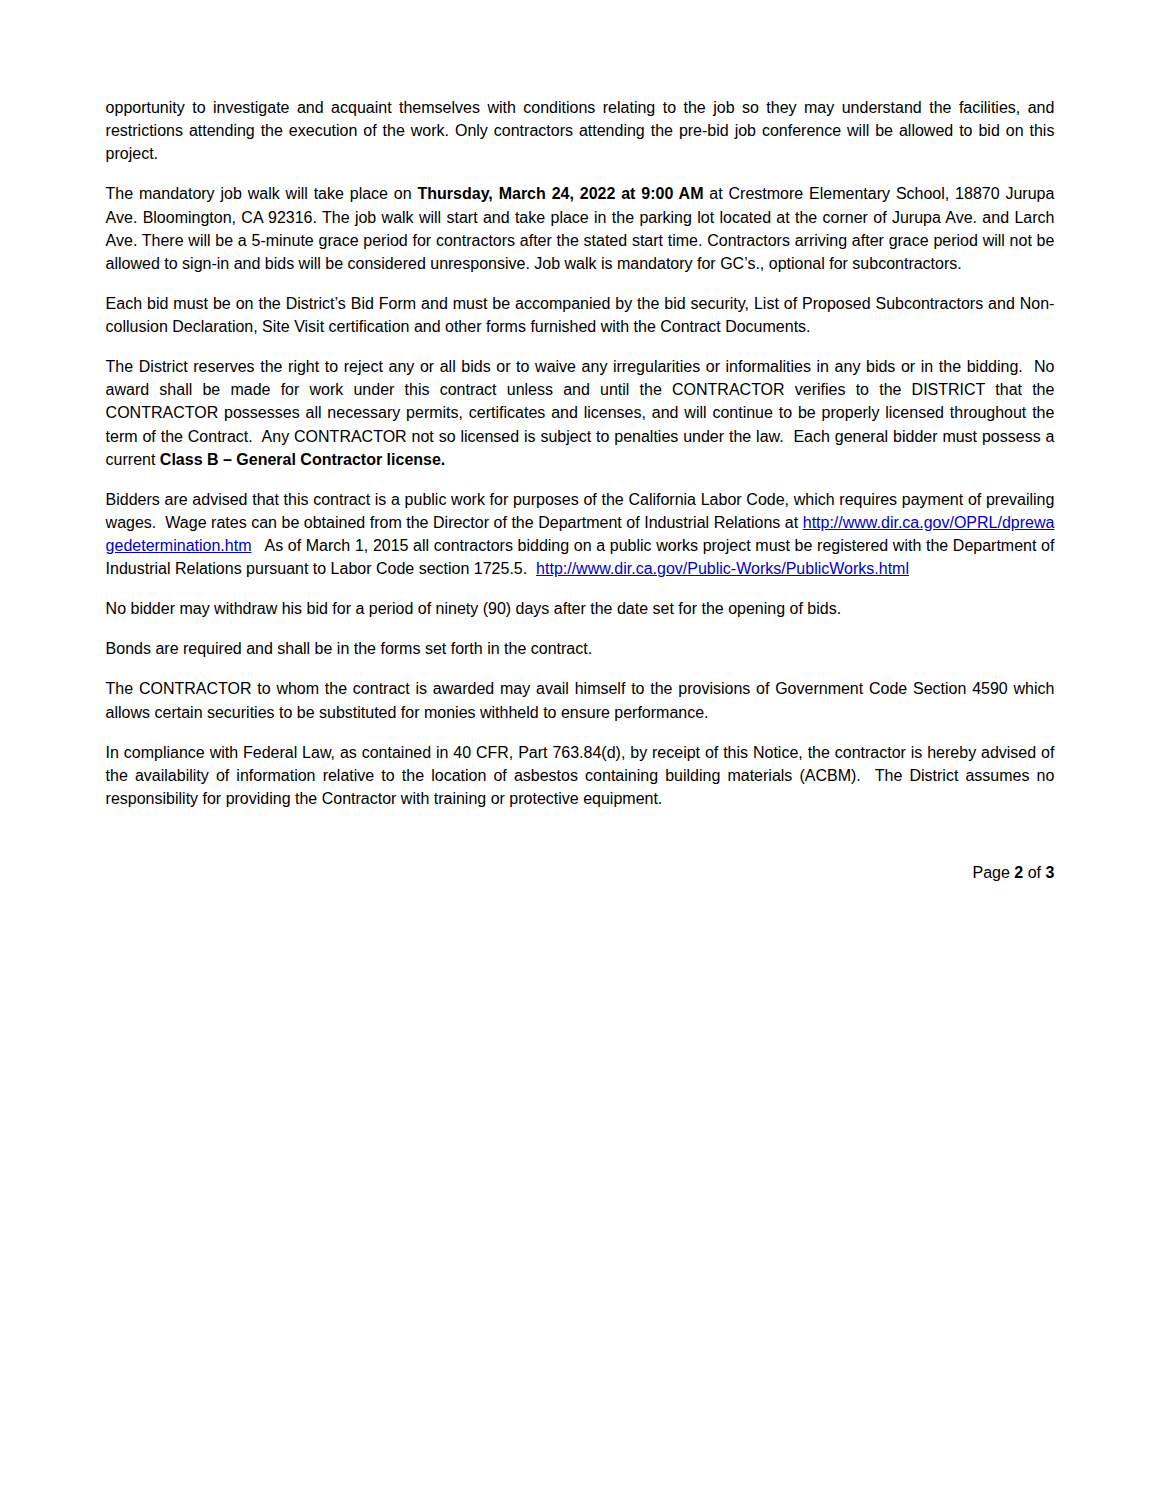opportunity to investigate and acquaint themselves with conditions relating to the job so they may understand the facilities, and restrictions attending the execution of the work. Only contractors attending the pre-bid job conference will be allowed to bid on this project.
The mandatory job walk will take place on Thursday, March 24, 2022 at 9:00 AM at Crestmore Elementary School, 18870 Jurupa Ave. Bloomington, CA 92316. The job walk will start and take place in the parking lot located at the corner of Jurupa Ave. and Larch Ave. There will be a 5-minute grace period for contractors after the stated start time. Contractors arriving after grace period will not be allowed to sign-in and bids will be considered unresponsive. Job walk is mandatory for GC’s., optional for subcontractors.
Each bid must be on the District’s Bid Form and must be accompanied by the bid security, List of Proposed Subcontractors and Non-collusion Declaration, Site Visit certification and other forms furnished with the Contract Documents.
The District reserves the right to reject any or all bids or to waive any irregularities or informalities in any bids or in the bidding. No award shall be made for work under this contract unless and until the CONTRACTOR verifies to the DISTRICT that the CONTRACTOR possesses all necessary permits, certificates and licenses, and will continue to be properly licensed throughout the term of the Contract. Any CONTRACTOR not so licensed is subject to penalties under the law. Each general bidder must possess a current Class B – General Contractor license.
Bidders are advised that this contract is a public work for purposes of the California Labor Code, which requires payment of prevailing wages. Wage rates can be obtained from the Director of the Department of Industrial Relations at http://www.dir.ca.gov/OPRL/dprewagedetermination.htm As of March 1, 2015 all contractors bidding on a public works project must be registered with the Department of Industrial Relations pursuant to Labor Code section 1725.5. http://www.dir.ca.gov/Public-Works/PublicWorks.html
No bidder may withdraw his bid for a period of ninety (90) days after the date set for the opening of bids.
Bonds are required and shall be in the forms set forth in the contract.
The CONTRACTOR to whom the contract is awarded may avail himself to the provisions of Government Code Section 4590 which allows certain securities to be substituted for monies withheld to ensure performance.
In compliance with Federal Law, as contained in 40 CFR, Part 763.84(d), by receipt of this Notice, the contractor is hereby advised of the availability of information relative to the location of asbestos containing building materials (ACBM). The District assumes no responsibility for providing the Contractor with training or protective equipment.
Page 2 of 3